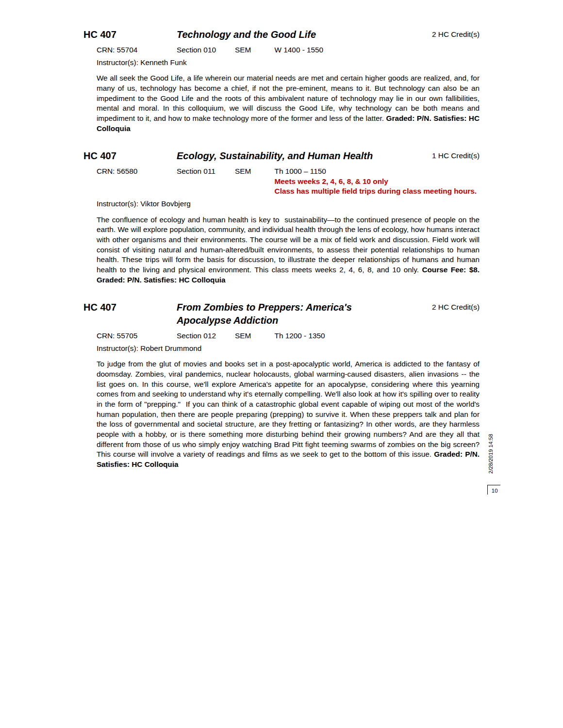HC 407
Technology and the Good Life
2 HC Credit(s)
CRN: 55704
Section 010
SEM
W 1400 - 1550
Instructor(s): Kenneth Funk
We all seek the Good Life, a life wherein our material needs are met and certain higher goods are realized, and, for many of us, technology has become a chief, if not the pre-eminent, means to it. But technology can also be an impediment to the Good Life and the roots of this ambivalent nature of technology may lie in our own fallibilities, mental and moral. In this colloquium, we will discuss the Good Life, why technology can be both means and impediment to it, and how to make technology more of the former and less of the latter. Graded: P/N. Satisfies: HC Colloquia
HC 407
Ecology, Sustainability, and Human Health
1 HC Credit(s)
CRN: 56580
Section 011
SEM
Th 1000 – 1150
Meets weeks 2, 4, 6, 8, & 10 only
Class has multiple field trips during class meeting hours.
Instructor(s): Viktor Bovbjerg
The confluence of ecology and human health is key to sustainability—to the continued presence of people on the earth. We will explore population, community, and individual health through the lens of ecology, how humans interact with other organisms and their environments. The course will be a mix of field work and discussion. Field work will consist of visiting natural and human-altered/built environments, to assess their potential relationships to human health. These trips will form the basis for discussion, to illustrate the deeper relationships of humans and human health to the living and physical environment. This class meets weeks 2, 4, 6, 8, and 10 only. Course Fee: $8. Graded: P/N. Satisfies: HC Colloquia
HC 407
From Zombies to Preppers: America's Apocalypse Addiction
2 HC Credit(s)
CRN: 55705
Section 012
SEM
Th 1200 - 1350
Instructor(s): Robert Drummond
To judge from the glut of movies and books set in a post-apocalyptic world, America is addicted to the fantasy of doomsday. Zombies, viral pandemics, nuclear holocausts, global warming-caused disasters, alien invasions -- the list goes on. In this course, we'll explore America's appetite for an apocalypse, considering where this yearning comes from and seeking to understand why it's eternally compelling. We'll also look at how it's spilling over to reality in the form of "prepping." If you can think of a catastrophic global event capable of wiping out most of the world's human population, then there are people preparing (prepping) to survive it. When these preppers talk and plan for the loss of governmental and societal structure, are they fretting or fantasizing? In other words, are they harmless people with a hobby, or is there something more disturbing behind their growing numbers? And are they all that different from those of us who simply enjoy watching Brad Pitt fight teeming swarms of zombies on the big screen? This course will involve a variety of readings and films as we seek to get to the bottom of this issue. Graded: P/N. Satisfies: HC Colloquia
2/28/2019 14:58
10